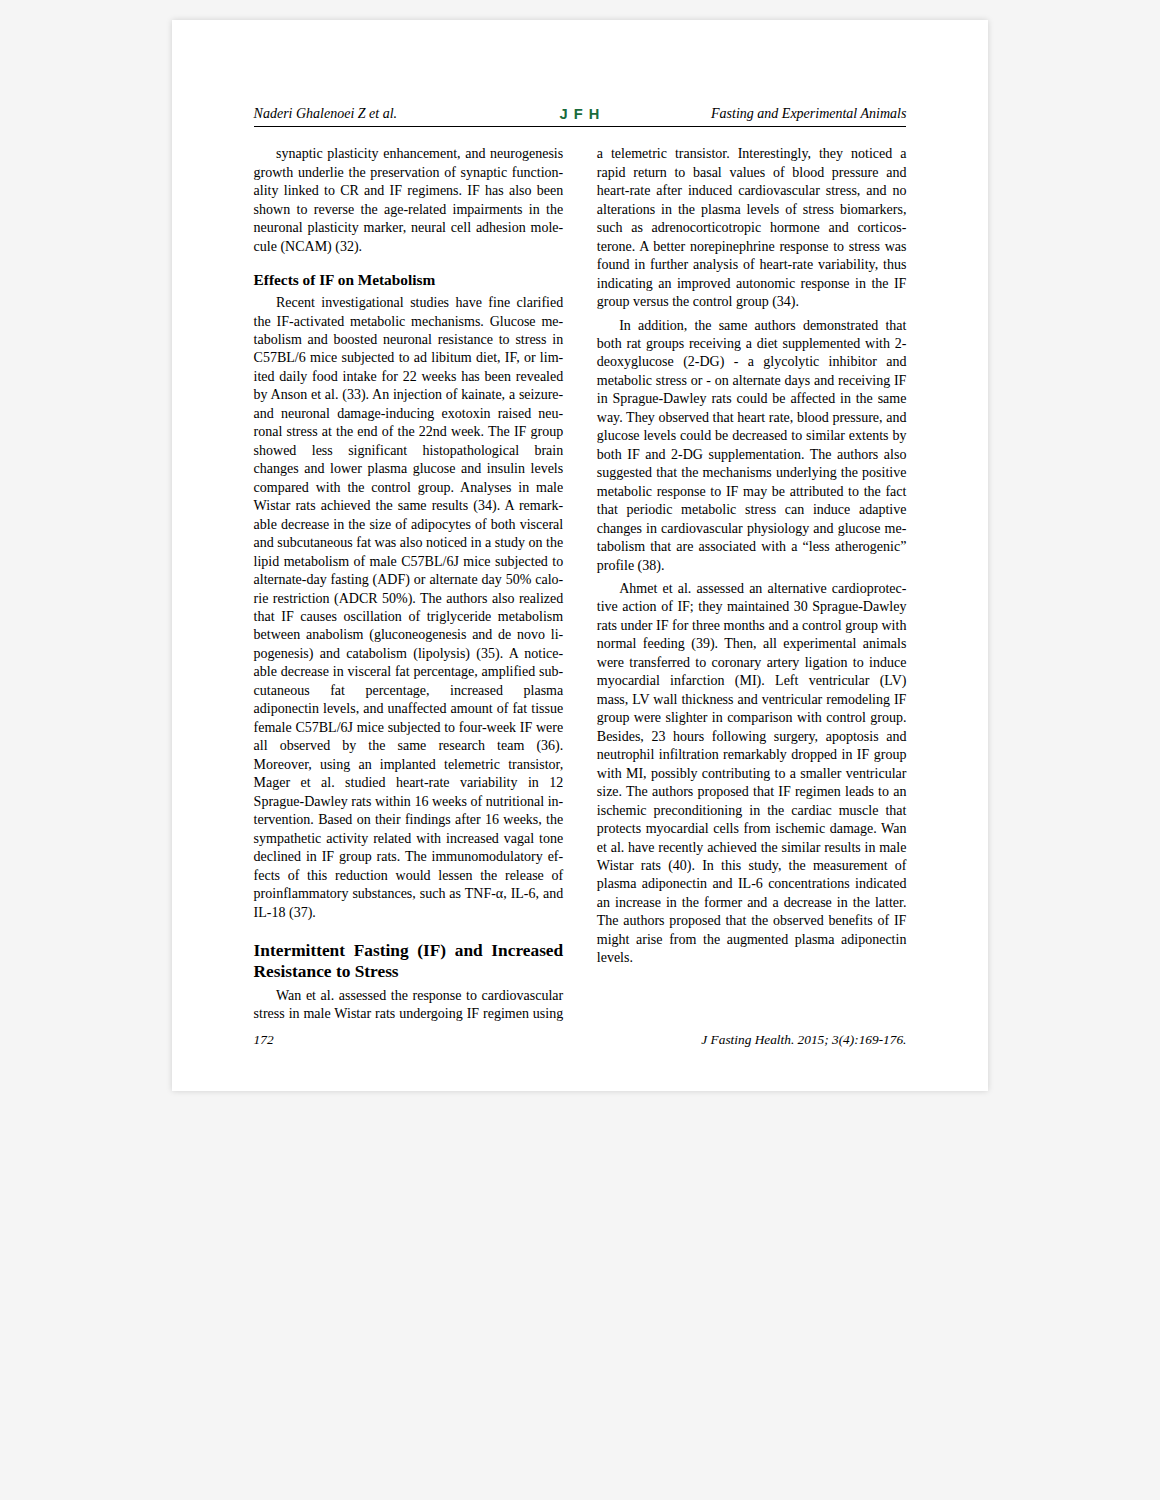Naderi Ghalenoei Z et al.
J F H
Fasting and Experimental Animals
synaptic plasticity enhancement, and neurogenesis growth underlie the preservation of synaptic functionality linked to CR and IF regimens. IF has also been shown to reverse the age-related impairments in the neuronal plasticity marker, neural cell adhesion molecule (NCAM) (32).
Effects of IF on Metabolism
Recent investigational studies have fine clarified the IF-activated metabolic mechanisms. Glucose metabolism and boosted neuronal resistance to stress in C57BL/6 mice subjected to ad libitum diet, IF, or limited daily food intake for 22 weeks has been revealed by Anson et al. (33). An injection of kainate, a seizure- and neuronal damage-inducing exotoxin raised neuronal stress at the end of the 22nd week. The IF group showed less significant histopathological brain changes and lower plasma glucose and insulin levels compared with the control group. Analyses in male Wistar rats achieved the same results (34). A remarkable decrease in the size of adipocytes of both visceral and subcutaneous fat was also noticed in a study on the lipid metabolism of male C57BL/6J mice subjected to alternate-day fasting (ADF) or alternate day 50% calorie restriction (ADCR 50%). The authors also realized that IF causes oscillation of triglyceride metabolism between anabolism (gluconeogenesis and de novo lipogenesis) and catabolism (lipolysis) (35). A noticeable decrease in visceral fat percentage, amplified subcutaneous fat percentage, increased plasma adiponectin levels, and unaffected amount of fat tissue female C57BL/6J mice subjected to four-week IF were all observed by the same research team (36). Moreover, using an implanted telemetric transistor, Mager et al. studied heart-rate variability in 12 Sprague-Dawley rats within 16 weeks of nutritional intervention. Based on their findings after 16 weeks, the sympathetic activity related with increased vagal tone declined in IF group rats. The immunomodulatory effects of this reduction would lessen the release of proinflammatory substances, such as TNF-α, IL-6, and IL-18 (37).
Intermittent Fasting (IF) and Increased Resistance to Stress
Wan et al. assessed the response to cardiovascular stress in male Wistar rats undergoing IF regimen using a telemetric transistor. Interestingly, they noticed a rapid return to basal values of blood pressure and heart-rate after induced cardiovascular stress, and no alterations in the plasma levels of stress biomarkers, such as adrenocorticotropic hormone and corticosterone. A better norepinephrine response to stress was found in further analysis of heart-rate variability, thus indicating an improved autonomic response in the IF group versus the control group (34).
In addition, the same authors demonstrated that both rat groups receiving a diet supplemented with 2-deoxyglucose (2-DG) - a glycolytic inhibitor and metabolic stress or - on alternate days and receiving IF in Sprague-Dawley rats could be affected in the same way. They observed that heart rate, blood pressure, and glucose levels could be decreased to similar extents by both IF and 2-DG supplementation. The authors also suggested that the mechanisms underlying the positive metabolic response to IF may be attributed to the fact that periodic metabolic stress can induce adaptive changes in cardiovascular physiology and glucose metabolism that are associated with a “less atherogenic” profile (38).
Ahmet et al. assessed an alternative cardioprotective action of IF; they maintained 30 Sprague-Dawley rats under IF for three months and a control group with normal feeding (39). Then, all experimental animals were transferred to coronary artery ligation to induce myocardial infarction (MI). Left ventricular (LV) mass, LV wall thickness and ventricular remodeling IF group were slighter in comparison with control group. Besides, 23 hours following surgery, apoptosis and neutrophil infiltration remarkably dropped in IF group with MI, possibly contributing to a smaller ventricular size. The authors proposed that IF regimen leads to an ischemic preconditioning in the cardiac muscle that protects myocardial cells from ischemic damage. Wan et al. have recently achieved the similar results in male Wistar rats (40). In this study, the measurement of plasma adiponectin and IL-6 concentrations indicated an increase in the former and a decrease in the latter. The authors proposed that the observed benefits of IF might arise from the augmented plasma adiponectin levels.
172
J Fasting Health. 2015; 3(4):169-176.